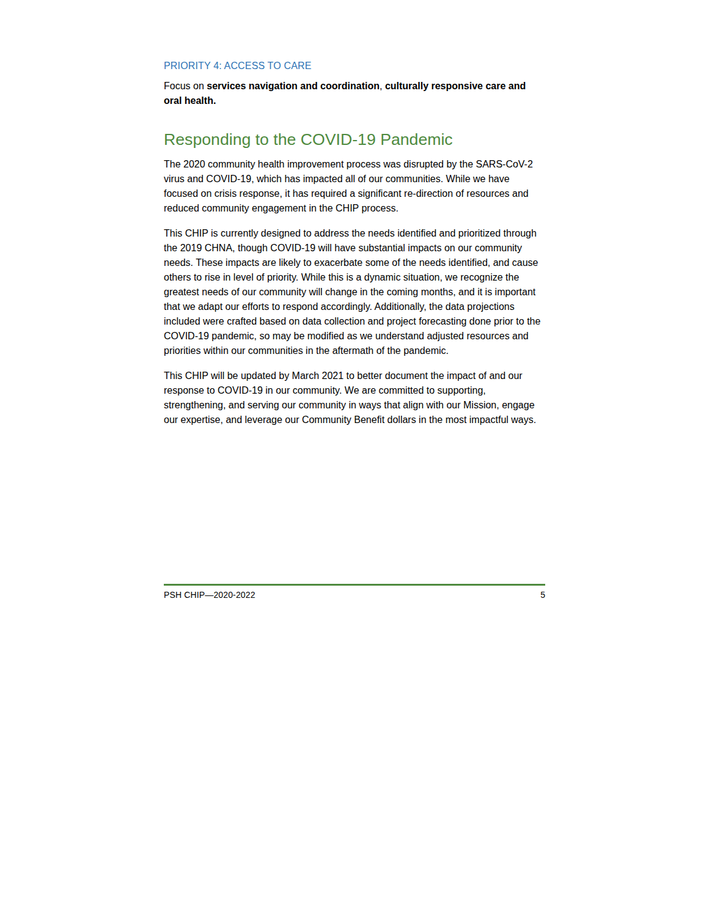PRIORITY 4: ACCESS TO CARE
Focus on services navigation and coordination, culturally responsive care and oral health.
Responding to the COVID-19 Pandemic
The 2020 community health improvement process was disrupted by the SARS-CoV-2 virus and COVID-19, which has impacted all of our communities. While we have focused on crisis response, it has required a significant re-direction of resources and reduced community engagement in the CHIP process.
This CHIP is currently designed to address the needs identified and prioritized through the 2019 CHNA, though COVID-19 will have substantial impacts on our community needs. These impacts are likely to exacerbate some of the needs identified, and cause others to rise in level of priority. While this is a dynamic situation, we recognize the greatest needs of our community will change in the coming months, and it is important that we adapt our efforts to respond accordingly. Additionally, the data projections included were crafted based on data collection and project forecasting done prior to the COVID-19 pandemic, so may be modified as we understand adjusted resources and priorities within our communities in the aftermath of the pandemic.
This CHIP will be updated by March 2021 to better document the impact of and our response to COVID-19 in our community. We are committed to supporting, strengthening, and serving our community in ways that align with our Mission, engage our expertise, and leverage our Community Benefit dollars in the most impactful ways.
PSH CHIP—2020-2022 5